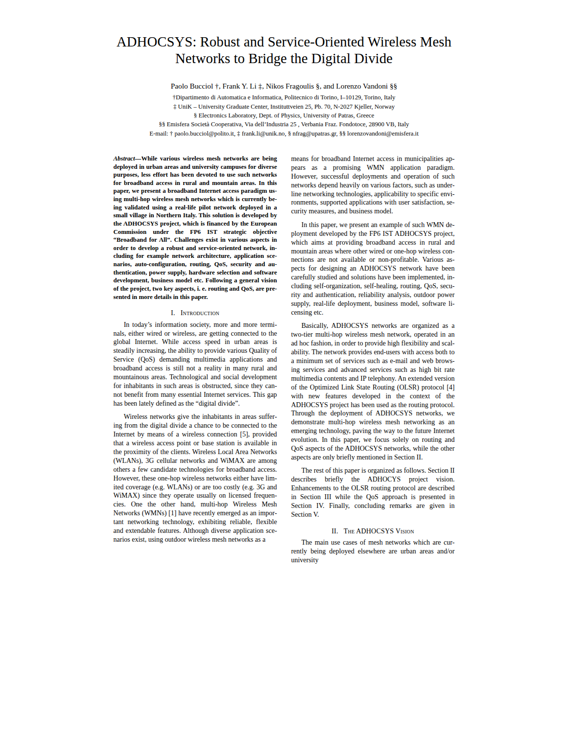ADHOCSYS: Robust and Service-Oriented Wireless Mesh
Networks to Bridge the Digital Divide
Paolo Bucciol †, Frank Y. Li ‡, Nikos Fragoulis §, and Lorenzo Vandoni §§
†Dipartimento di Automatica e Informatica, Politecnico di Torino, I–10129, Torino, Italy
‡ UniK – University Graduate Center, Instituttveien 25, Pb. 70, N-2027 Kjeller, Norway
§ Electronics Laboratory, Dept. of Physics, University of Patras, Greece
§§ Emisfera Società Cooperativa, Via dell’Industria 25 , Verbania Fraz. Fondotoce, 28900 VB, Italy
E-mail: † paolo.bucciol@polito.it, ‡ frank.li@unik.no, § nfrag@upatras.gr, §§ lorenzovandoni@emisfera.it
Abstract—While various wireless mesh networks are being deployed in urban areas and university campuses for diverse purposes, less effort has been devoted to use such networks for broadband access in rural and mountain areas. In this paper, we present a broadband Internet access paradigm using multi-hop wireless mesh networks which is currently being validated using a real-life pilot network deployed in a small village in Northern Italy. This solution is developed by the ADHOCSYS project, which is financed by the European Commission under the FP6 IST strategic objective “Broadband for All”. Challenges exist in various aspects in order to develop a robust and service-oriented network, including for example network architecture, application scenarios, auto-configuration, routing, QoS, security and authentication, power supply, hardware selection and software development, business model etc. Following a general vision of the project, two key aspects, i. e. routing and QoS, are presented in more details in this paper.
I. Introduction
In today’s information society, more and more terminals, either wired or wireless, are getting connected to the global Internet. While access speed in urban areas is steadily increasing, the ability to provide various Quality of Service (QoS) demanding multimedia applications and broadband access is still not a reality in many rural and mountainous areas. Technological and social development for inhabitants in such areas is obstructed, since they cannot benefit from many essential Internet services. This gap has been lately defined as the “digital divide”.
Wireless networks give the inhabitants in areas suffering from the digital divide a chance to be connected to the Internet by means of a wireless connection [5], provided that a wireless access point or base station is available in the proximity of the clients. Wireless Local Area Networks (WLANs), 3G cellular networks and WiMAX are among others a few candidate technologies for broadband access. However, these one-hop wireless networks either have limited coverage (e.g. WLANs) or are too costly (e.g. 3G and WiMAX) since they operate usually on licensed frequencies. One the other hand, multi-hop Wireless Mesh Networks (WMNs) [1] have recently emerged as an important networking technology, exhibiting reliable, flexible and extendable features. Although diverse application scenarios exist, using outdoor wireless mesh networks as a
means for broadband Internet access in municipalities appears as a promising WMN application paradigm. However, successful deployments and operation of such networks depend heavily on various factors, such as underline networking technologies, applicability to specific environments, supported applications with user satisfaction, security measures, and business model.
In this paper, we present an example of such WMN deployment developed by the FP6 IST ADHOCSYS project, which aims at providing broadband access in rural and mountain areas where other wired or one-hop wireless connections are not available or non-profitable. Various aspects for designing an ADHOCSYS network have been carefully studied and solutions have been implemented, including self-organization, self-healing, routing, QoS, security and authentication, reliability analysis, outdoor power supply, real-life deployment, business model, software licensing etc.
Basically, ADHOCSYS networks are organized as a two-tier multi-hop wireless mesh network, operated in an ad hoc fashion, in order to provide high flexibility and scalability. The network provides end-users with access both to a minimum set of services such as e-mail and web browsing services and advanced services such as high bit rate multimedia contents and IP telephony. An extended version of the Optimized Link State Routing (OLSR) protocol [4] with new features developed in the context of the ADHOCSYS project has been used as the routing protocol. Through the deployment of ADHOCSYS networks, we demonstrate multi-hop wireless mesh networking as an emerging technology, paving the way to the future Internet evolution. In this paper, we focus solely on routing and QoS aspects of the ADHOCSYS networks, while the other aspects are only briefly mentioned in Section II.
The rest of this paper is organized as follows. Section II describes briefly the ADHOCYS project vision. Enhancements to the OLSR routing protocol are described in Section III while the QoS approach is presented in Section IV. Finally, concluding remarks are given in Section V.
II. The ADHOCSYS Vision
The main use cases of mesh networks which are currently being deployed elsewhere are urban areas and/or university